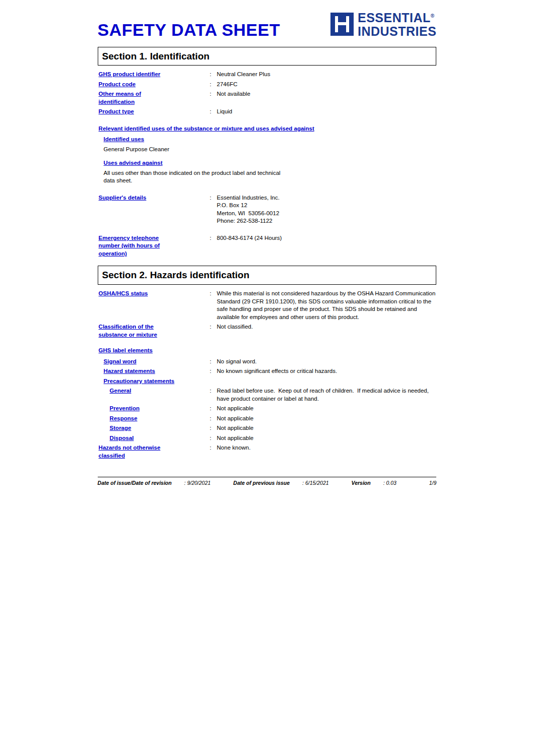SAFETY DATA SHEET
ESSENTIAL®
INDUSTRIES
Section 1. Identification
| GHS product identifier | : | Neutral Cleaner Plus |
| Product code | : | 2746FC |
| Other means of identification | : | Not available |
| Product type | : | Liquid |
Relevant identified uses of the substance or mixture and uses advised against
Identified uses
General Purpose Cleaner
Uses advised against
All uses other than those indicated on the product label and technical
data sheet.
| Supplier's details | : | Essential Industries, Inc. P.O. Box 12 Merton, WI 53056-0012 Phone: 262-538-1122 |
| Emergency telephone number (with hours of operation) | : | 800-843-6174 (24 Hours) |
Section 2. Hazards identification
| OSHA/HCS status | : | While this material is not considered hazardous by the OSHA Hazard Communication Standard (29 CFR 1910.1200), this SDS contains valuable information critical to the safe handling and proper use of the product. This SDS should be retained and available for employees and other users of this product. |
| Classification of the substance or mixture | : | Not classified. |
GHS label elements
| Signal word | : | No signal word. |
| Hazard statements | : | No known significant effects or critical hazards. |
| Precautionary statements | | |
| General | : | Read label before use. Keep out of reach of children. If medical advice is needed, have product container or label at hand. |
| Prevention | : | Not applicable |
| Response | : | Not applicable |
| Storage | : | Not applicable |
| Disposal | : | Not applicable |
| Hazards not otherwise classified | : | None known. |
Date of issue/Date of revision
: 9/20/2021
Date of previous issue
: 6/15/2021
Version
: 0.03
1/9